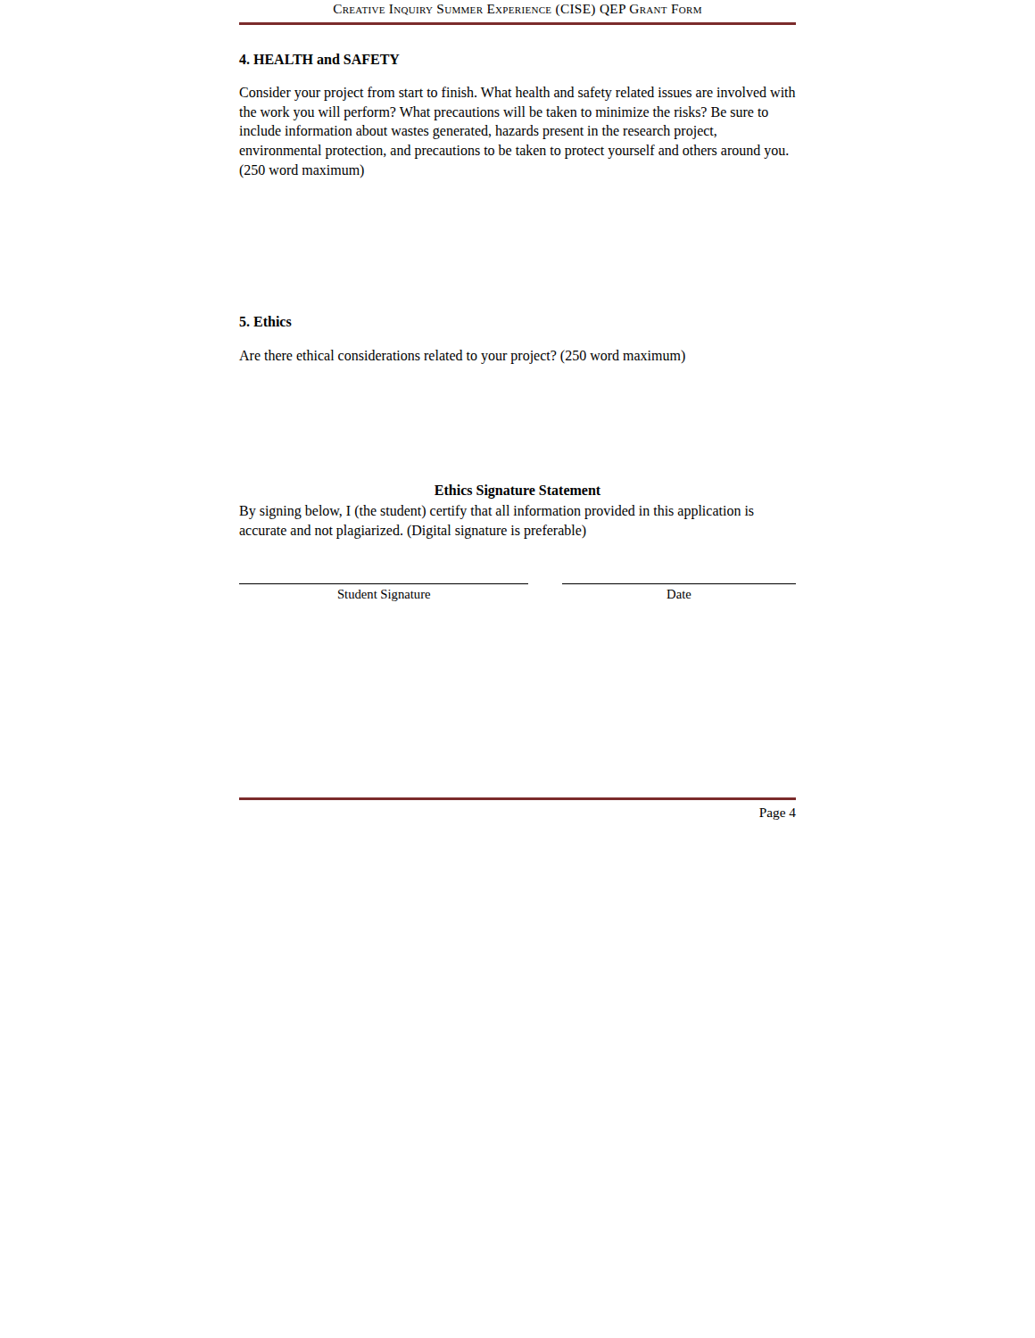Creative Inquiry Summer Experience (CISE) QEP Grant Form
4. HEALTH and SAFETY
Consider your project from start to finish. What health and safety related issues are involved with the work you will perform? What precautions will be taken to minimize the risks? Be sure to include information about wastes generated, hazards present in the research project, environmental protection, and precautions to be taken to protect yourself and others around you. (250 word maximum)
5. Ethics
Are there ethical considerations related to your project? (250 word maximum)
Ethics Signature Statement
By signing below, I (the student) certify that all information provided in this application is accurate and not plagiarized. (Digital signature is preferable)
| Student Signature | | Date |
Page 4